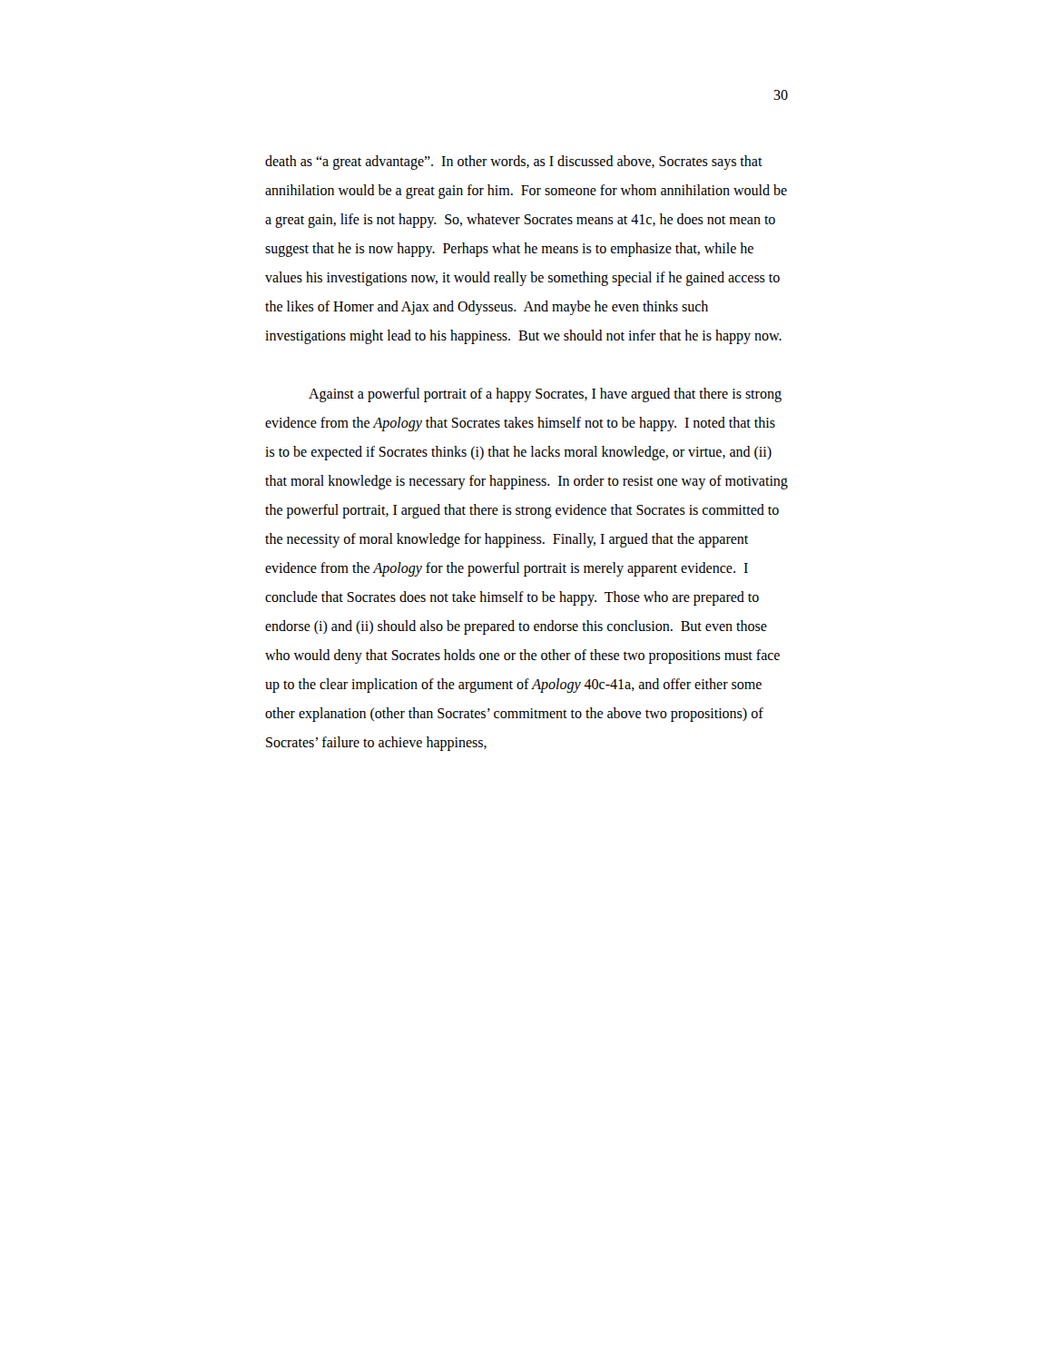30
death as “a great advantage”. In other words, as I discussed above, Socrates says that annihilation would be a great gain for him. For someone for whom annihilation would be a great gain, life is not happy. So, whatever Socrates means at 41c, he does not mean to suggest that he is now happy. Perhaps what he means is to emphasize that, while he values his investigations now, it would really be something special if he gained access to the likes of Homer and Ajax and Odysseus. And maybe he even thinks such investigations might lead to his happiness. But we should not infer that he is happy now.
Against a powerful portrait of a happy Socrates, I have argued that there is strong evidence from the Apology that Socrates takes himself not to be happy. I noted that this is to be expected if Socrates thinks (i) that he lacks moral knowledge, or virtue, and (ii) that moral knowledge is necessary for happiness. In order to resist one way of motivating the powerful portrait, I argued that there is strong evidence that Socrates is committed to the necessity of moral knowledge for happiness. Finally, I argued that the apparent evidence from the Apology for the powerful portrait is merely apparent evidence. I conclude that Socrates does not take himself to be happy. Those who are prepared to endorse (i) and (ii) should also be prepared to endorse this conclusion. But even those who would deny that Socrates holds one or the other of these two propositions must face up to the clear implication of the argument of Apology 40c-41a, and offer either some other explanation (other than Socrates’ commitment to the above two propositions) of Socrates’ failure to achieve happiness,